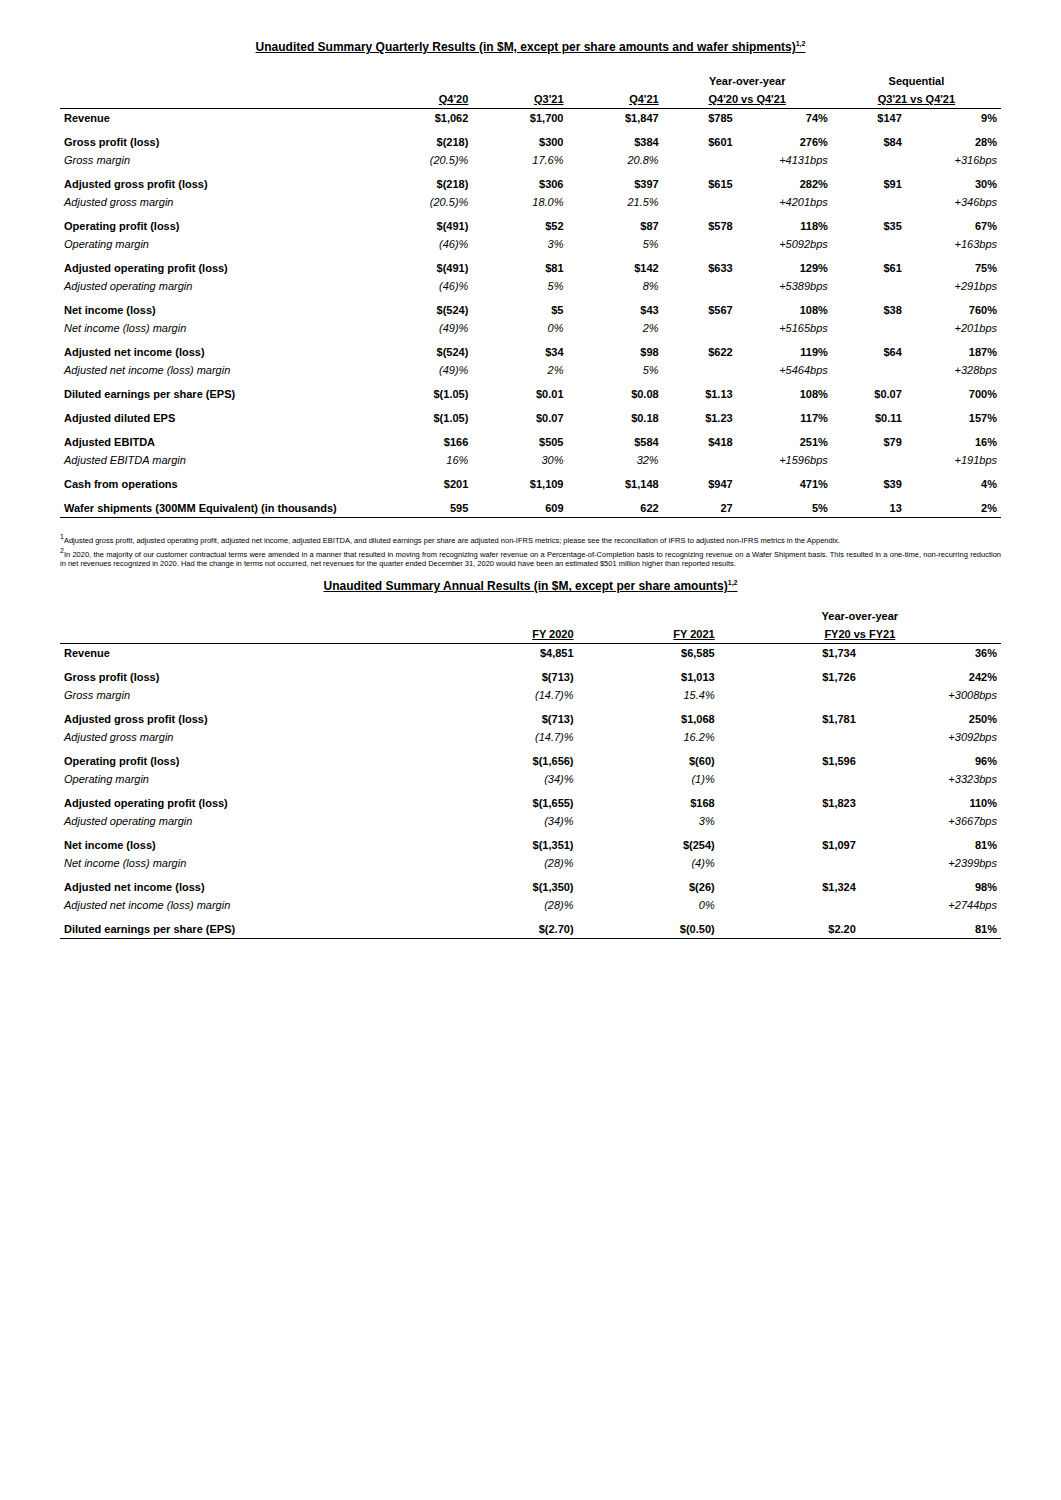Unaudited Summary Quarterly Results (in $M, except per share amounts and wafer shipments)1,2
| | | | | Year-over-year | Sequential |
| --- | --- | --- | --- | --- | --- |
| | Q4'20 | Q3'21 | Q4'21 | Q4'20 vs Q4'21 | Q3'21 vs Q4'21 |
| Revenue | $1,062 | $1,700 | $1,847 | $785 | 74% | $147 | 9% |
| Gross profit (loss) | $(218) | $300 | $384 | $601 | 276% | $84 | 28% |
| Gross margin | (20.5)% | 17.6% | 20.8% | | +4131bps | | +316bps |
| Adjusted gross profit (loss) | $(218) | $306 | $397 | $615 | 282% | $91 | 30% |
| Adjusted gross margin | (20.5)% | 18.0% | 21.5% | | +4201bps | | +346bps |
| Operating profit (loss) | $(491) | $52 | $87 | $578 | 118% | $35 | 67% |
| Operating margin | (46)% | 3% | 5% | | +5092bps | | +163bps |
| Adjusted operating profit (loss) | $(491) | $81 | $142 | $633 | 129% | $61 | 75% |
| Adjusted operating margin | (46)% | 5% | 8% | | +5389bps | | +291bps |
| Net income (loss) | $(524) | $5 | $43 | $567 | 108% | $38 | 760% |
| Net income (loss) margin | (49)% | 0% | 2% | | +5165bps | | +201bps |
| Adjusted net income (loss) | $(524) | $34 | $98 | $622 | 119% | $64 | 187% |
| Adjusted net income (loss) margin | (49)% | 2% | 5% | | +5464bps | | +328bps |
| Diluted earnings per share (EPS) | $(1.05) | $0.01 | $0.08 | $1.13 | 108% | $0.07 | 700% |
| Adjusted diluted EPS | $(1.05) | $0.07 | $0.18 | $1.23 | 117% | $0.11 | 157% |
| Adjusted EBITDA | $166 | $505 | $584 | $418 | 251% | $79 | 16% |
| Adjusted EBITDA margin | 16% | 30% | 32% | | +1596bps | | +191bps |
| Cash from operations | $201 | $1,109 | $1,148 | $947 | 471% | $39 | 4% |
| Wafer shipments (300MM Equivalent) (in thousands) | 595 | 609 | 622 | 27 | 5% | 13 | 2% |
1Adjusted gross profit, adjusted operating profit, adjusted net income, adjusted EBITDA, and diluted earnings per share are adjusted non-IFRS metrics; please see the reconciliation of IFRS to adjusted non-IFRS metrics in the Appendix.
2In 2020, the majority of our customer contractual terms were amended in a manner that resulted in moving from recognizing wafer revenue on a Percentage-of-Completion basis to recognizing revenue on a Wafer Shipment basis. This resulted in a one-time, non-recurring reduction in net revenues recognized in 2020. Had the change in terms not occurred, net revenues for the quarter ended December 31, 2020 would have been an estimated $501 million higher than reported results.
Unaudited Summary Annual Results (in $M, except per share amounts)1,2
| | | | Year-over-year |
| --- | --- | --- | --- |
| | FY 2020 | FY 2021 | FY20 vs FY21 |
| Revenue | $4,851 | $6,585 | $1,734 | 36% |
| Gross profit (loss) | $(713) | $1,013 | $1,726 | 242% |
| Gross margin | (14.7)% | 15.4% | | +3008bps |
| Adjusted gross profit (loss) | $(713) | $1,068 | $1,781 | 250% |
| Adjusted gross margin | (14.7)% | 16.2% | | +3092bps |
| Operating profit (loss) | $(1,656) | $(60) | $1,596 | 96% |
| Operating margin | (34)% | (1)% | | +3323bps |
| Adjusted operating profit (loss) | $(1,655) | $168 | $1,823 | 110% |
| Adjusted operating margin | (34)% | 3% | | +3667bps |
| Net income (loss) | $(1,351) | $(254) | $1,097 | 81% |
| Net income (loss) margin | (28)% | (4)% | | +2399bps |
| Adjusted net income (loss) | $(1,350) | $(26) | $1,324 | 98% |
| Adjusted net income (loss) margin | (28)% | 0% | | +2744bps |
| Diluted earnings per share (EPS) | $(2.70) | $(0.50) | $2.20 | 81% |